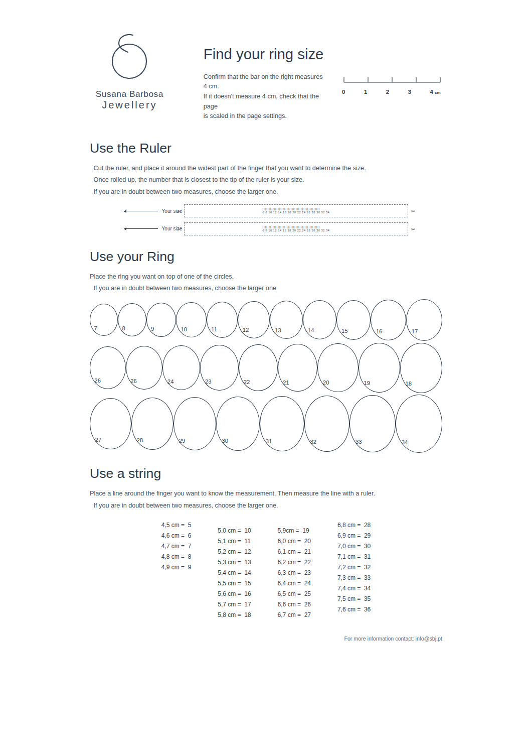Susana Barbosa
Jewellery
Find your ring size
Confirm that the bar on the right measures 4 cm.
If it doesn't measure 4 cm, check that the page
is scaled in the page settings.
01234 cm
Use the Ruler
Cut the ruler, and place it around the widest part of the finger that you want to determine the size.
Once rolled up, the number that is closest to the tip of the ruler is your size.
If you are in doubt between two measures, choose the larger one.
Your size
✂
||||||||||||||||||||||||||||||||||||||||||||| 6 8 10 12 14 16 18 20 22 24 26 28 30 32 34
✂
Your size
✂
||||||||||||||||||||||||||||||||||||||||||||| 6 8 10 12 14 16 18 20 22 24 26 28 30 32 34
✂
Use your Ring
Place the ring you want on top of one of the circles.
If you are in doubt between two measures, choose the larger one
7
8
9
10
11
12
13
14
15
16
17
26
26
24
23
22
21
20
19
18
27
28
29
30
31
32
33
34
Use a string
Place a line around the finger you want to know the measurement. Then measure the line with a ruler.
If you are in doubt between two measures, choose the larger one.
4,5 cm = 5
4,6 cm = 6
4,7 cm = 7
4,8 cm = 8
4,9 cm = 9
5,0 cm = 10
5,1 cm = 11
5,2 cm = 12
5,3 cm = 13
5,4 cm = 14
5,5 cm = 15
5,6 cm = 16
5,7 cm = 17
5,8 cm = 18
5,9cm = 19
6,0 cm = 20
6,1 cm = 21
6,2 cm = 22
6,3 cm = 23
6,4 cm = 24
6,5 cm = 25
6,6 cm = 26
6,7 cm = 27
6,8 cm = 28
6,9 cm = 29
7,0 cm = 30
7,1 cm = 31
7,2 cm = 32
7,3 cm = 33
7,4 cm = 34
7,5 cm = 35
7,6 cm = 36
For more information contact: info@sbj.pt